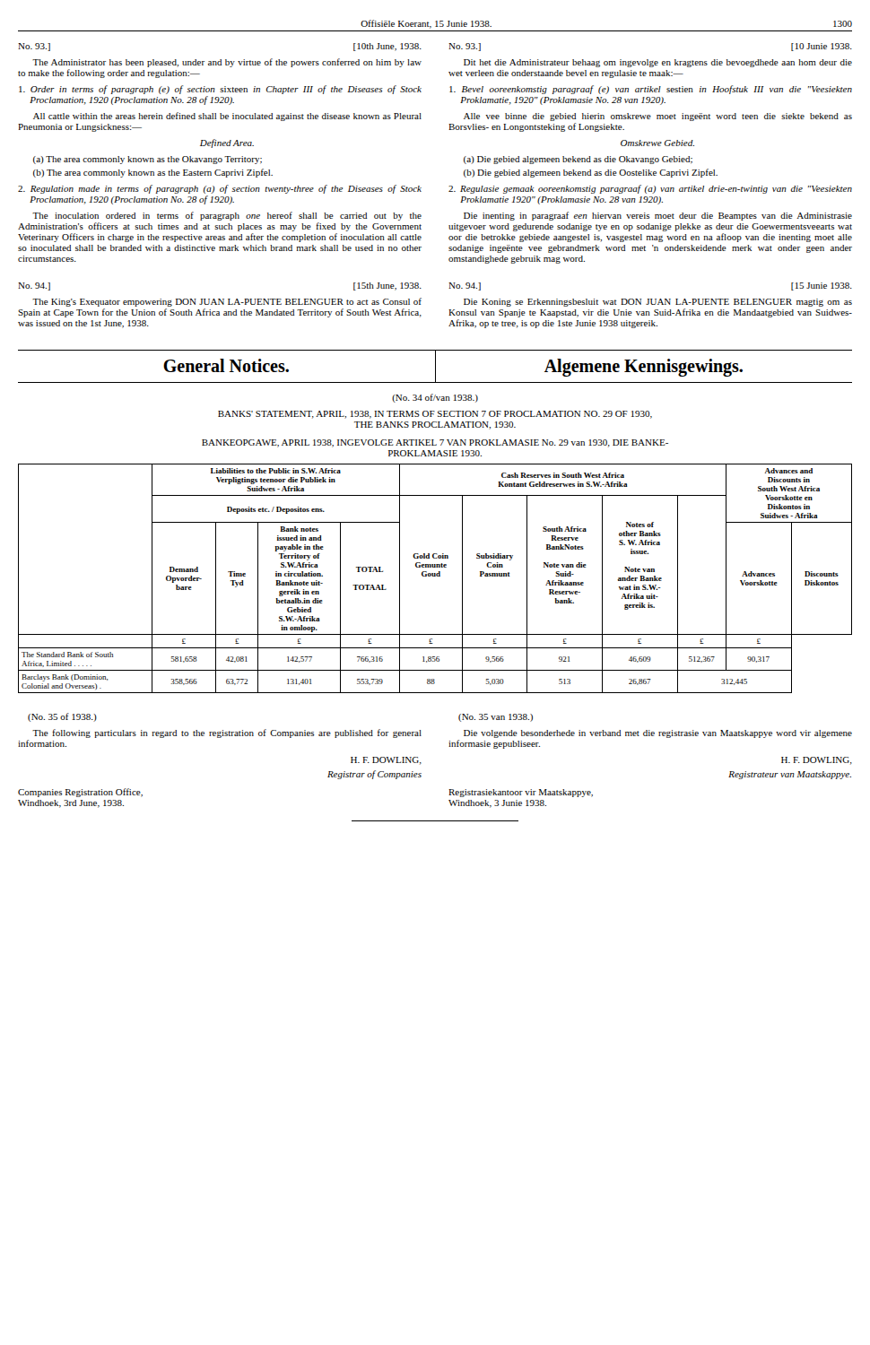Offisiële Koerant, 15 Junie 1938. 1300
No. 93.] [10th June, 1938.
The Administrator has been pleased, under and by virtue of the powers conferred on him by law to make the following order and regulation:—
1. Order in terms of paragraph (e) of section sixteen in Chapter III of the Diseases of Stock Proclamation, 1920 (Proclamation No. 28 of 1920).
All cattle within the areas herein defined shall be inoculated against the disease known as Pleural Pneumonia or Lungsickness:—
Defined Area.
(a) The area commonly known as the Okavango Territory;
(b) The area commonly known as the Eastern Caprivi Zipfel.
2. Regulation made in terms of paragraph (a) of section twenty-three of the Diseases of Stock Proclamation, 1920 (Proclamation No. 28 of 1920).
The inoculation ordered in terms of paragraph one hereof shall be carried out by the Administration's officers at such times and at such places as may be fixed by the Government Veterinary Officers in charge in the respective areas and after the completion of inoculation all cattle so inoculated shall be branded with a distinctive mark which brand mark shall be used in no other circumstances.
No. 94.] [15th June, 1938.
The King's Exequator empowering DON JUAN LA-PUENTE BELENGUER to act as Consul of Spain at Cape Town for the Union of South Africa and the Mandated Territory of South West Africa, was issued on the 1st June, 1938.
No. 93.] [10 Junie 1938.
Dit het die Administrateur behaag om ingevolge en kragtens die bevoegdhede aan hom deur die wet verleen die onderstaande bevel en regulasie te maak:—
1. Bevel ooreenkomstig paragraaf (e) van artikel sestien in Hoofstuk III van die "Veesiekten Proklamatie, 1920" (Proklamasie No. 28 van 1920).
Alle vee binne die gebied hierin omskrewe moet ingeënt word teen die siekte bekend as Borsvlies- en Longontsteking of Longsiekte.
Omskrewe Gebied.
(a) Die gebied algemeen bekend as die Okavango Gebied;
(b) Die gebied algemeen bekend as die Oostelike Caprivi Zipfel.
2. Regulasie gemaak ooreenkomstig paragraaf (a) van artikel drie-en-twintig van die "Veesiekten Proklamatie 1920" (Proklamasie No. 28 van 1920).
Die inenting in paragraaf een hiervan vereis moet deur die Beamptes van die Administrasie uitgevoer word gedurende sodanige tye en op sodanige plekke as deur die Goewermentsveearts wat oor die betrokke gebiede aangestel is, vasgestel mag word en na afloop van die inenting moet alle sodanige ingeënte vee gebrandmerk word met 'n onderskeidende merk wat onder geen ander omstandighede gebruik mag word.
No. 94.] [15 Junie 1938.
Die Koning se Erkenningsbesluit wat DON JUAN LA-PUENTE BELENGUER magtig om as Konsul van Spanje te Kaapstad, vir die Unie van Suid-Afrika en die Mandaatgebied van Suidwes-Afrika, op te tree, is op die 1ste Junie 1938 uitgereik.
General Notices.
Algemene Kennisgewings.
(No. 34 of/van 1938.)
BANKS' STATEMENT, APRIL, 1938, IN TERMS OF SECTION 7 OF PROCLAMATION NO. 29 OF 1930,
THE BANKS PROCLAMATION, 1930.
BANKEOPGAWE, APRIL 1938, INGEVOLGE ARTIKEL 7 VAN PROKLAMASIE No. 29 van 1930, DIE BANKE-
PROKLAMASIE 1930.
| | Liabilities to the Public in S.W. Africa Verpligtings teenoor die Publiek in Suidwes - Afrika | Cash Reserves in South West Africa Kontant Geldreserwes in S.W.-Afrika | Advances and Discounts in South West Africa Voorskotte en Diskontos in Suidwes - Afrika |
| --- | --- | --- | --- |
| Deposits etc. / Depositos ens. | Gold Coin Gemunte Goud | Subsidiary Coin Pasmunt | South Africa Reserve BankNotes Note van die Suid- Afrikaanse Reserwe- bank. | Notes of other Banks S. W. Africa issue. Note van ander Banke wat in S.W.- Afrika uit- gereik is. | |
| Demand Opvorder- bare | Time Tyd | Bank notes issued in and payable in the Territory of S.W.Africa in circulation. Banknote uit- gereik in en betaalb.in die Gebied S.W.-Afrika in omloop. | TOTAL TOTAAL | Advances Voorskotte | Discounts Diskontos |
| | £ | £ | £ | £ | £ | £ | £ | £ | £ | £ |
| The Standard Bank of South Africa, Limited . . . . . | 581,658 | 42,081 | 142,577 | 766,316 | 1,856 | 9,566 | 921 | 46,609 | 512,367 | 90,317 |
| Barclays Bank (Dominion, Colonial and Overseas) . | 358,566 | 63,772 | 131,401 | 553,739 | 88 | 5,030 | 513 | 26,867 | 312,445 |
(No. 35 of 1938.)
The following particulars in regard to the registration of Companies are published for general information.
H. F. DOWLING,
Registrar of Companies
Companies Registration Office,
Windhoek, 3rd June, 1938.
(No. 35 van 1938.)
Die volgende besonderhede in verband met die registrasie van Maatskappye word vir algemene informasie gepubliseer.
H. F. DOWLING,
Registrateur van Maatskappye.
Registrasiekantoor vir Maatskappye,
Windhoek, 3 Junie 1938.